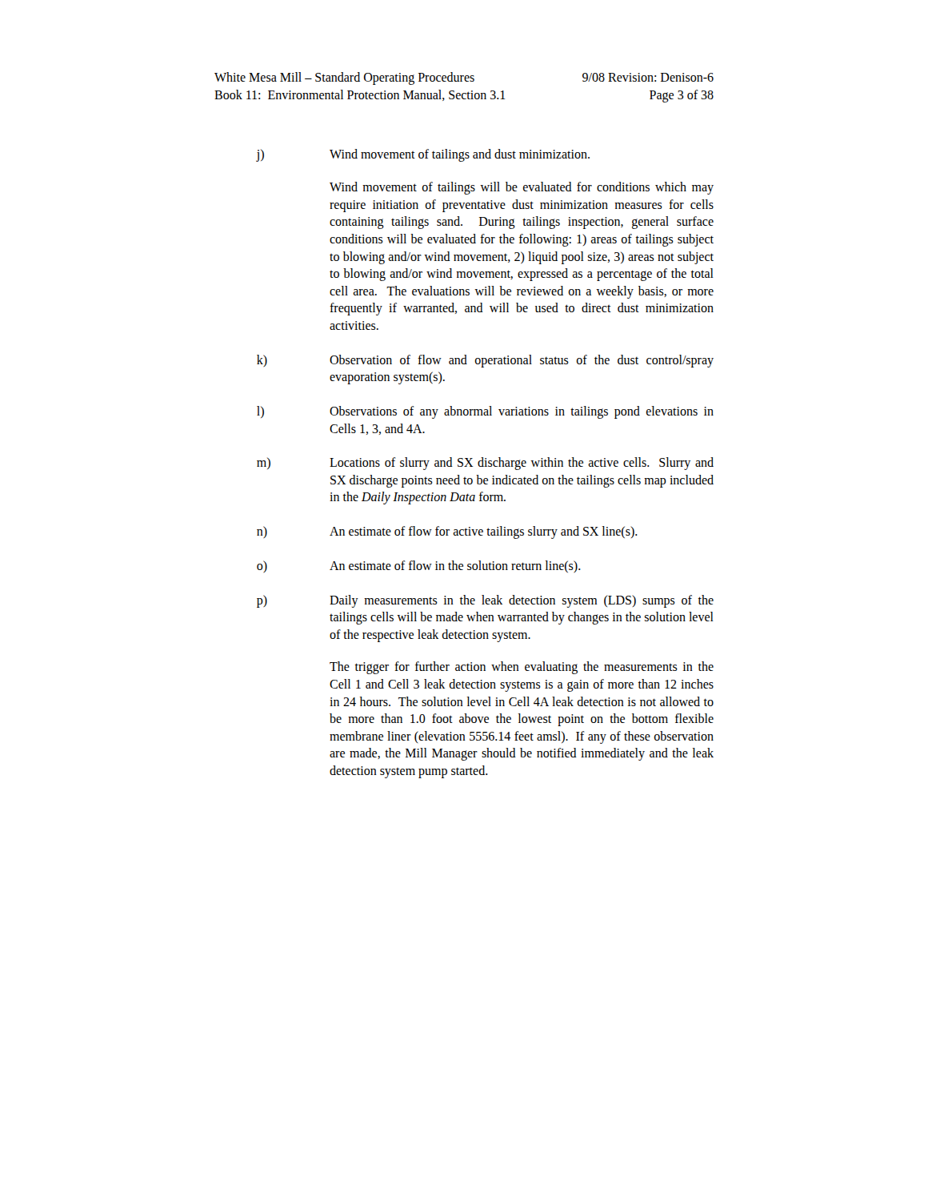White Mesa Mill – Standard Operating Procedures
9/08 Revision: Denison-6
Book 11: Environmental Protection Manual, Section 3.1
Page 3 of 38
j)
Wind movement of tailings and dust minimization.
Wind movement of tailings will be evaluated for conditions which may require initiation of preventative dust minimization measures for cells containing tailings sand. During tailings inspection, general surface conditions will be evaluated for the following: 1) areas of tailings subject to blowing and/or wind movement, 2) liquid pool size, 3) areas not subject to blowing and/or wind movement, expressed as a percentage of the total cell area. The evaluations will be reviewed on a weekly basis, or more frequently if warranted, and will be used to direct dust minimization activities.
k)
Observation of flow and operational status of the dust control/spray evaporation system(s).
l)
Observations of any abnormal variations in tailings pond elevations in Cells 1, 3, and 4A.
m)
Locations of slurry and SX discharge within the active cells. Slurry and SX discharge points need to be indicated on the tailings cells map included in the Daily Inspection Data form.
n)
An estimate of flow for active tailings slurry and SX line(s).
o)
An estimate of flow in the solution return line(s).
p)
Daily measurements in the leak detection system (LDS) sumps of the tailings cells will be made when warranted by changes in the solution level of the respective leak detection system.
The trigger for further action when evaluating the measurements in the Cell 1 and Cell 3 leak detection systems is a gain of more than 12 inches in 24 hours. The solution level in Cell 4A leak detection is not allowed to be more than 1.0 foot above the lowest point on the bottom flexible membrane liner (elevation 5556.14 feet amsl). If any of these observation are made, the Mill Manager should be notified immediately and the leak detection system pump started.